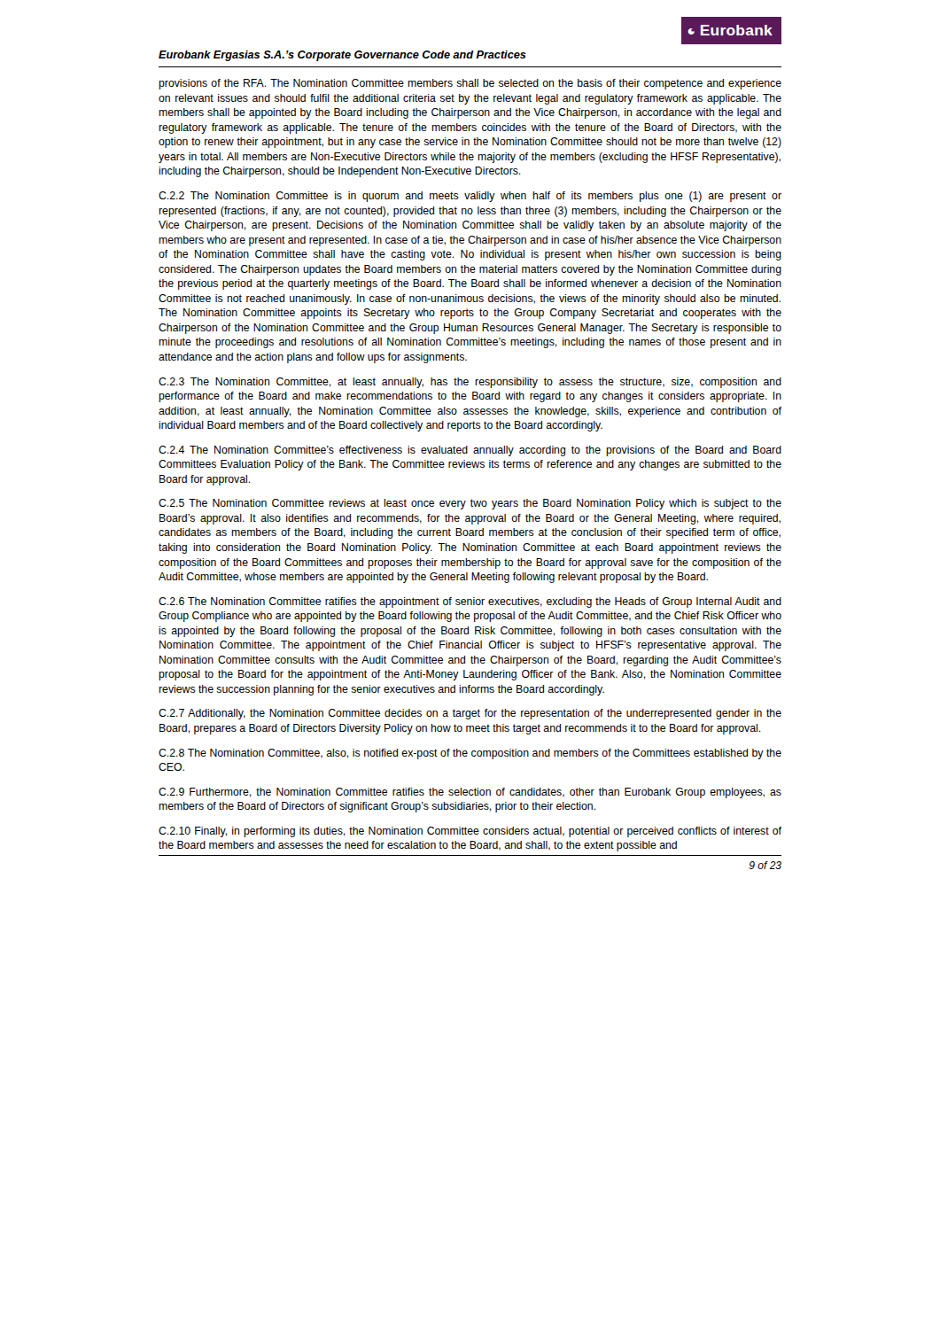◕Eurobank
Eurobank Ergasias S.A.’s Corporate Governance Code and Practices
provisions of the RFA. The Nomination Committee members shall be selected on the basis of their competence and experience on relevant issues and should fulfil the additional criteria set by the relevant legal and regulatory framework as applicable. The members shall be appointed by the Board including the Chairperson and the Vice Chairperson, in accordance with the legal and regulatory framework as applicable. The tenure of the members coincides with the tenure of the Board of Directors, with the option to renew their appointment, but in any case the service in the Nomination Committee should not be more than twelve (12) years in total. All members are Non-Executive Directors while the majority of the members (excluding the HFSF Representative), including the Chairperson, should be Independent Non-Executive Directors.
C.2.2 The Nomination Committee is in quorum and meets validly when half of its members plus one (1) are present or represented (fractions, if any, are not counted), provided that no less than three (3) members, including the Chairperson or the Vice Chairperson, are present. Decisions of the Nomination Committee shall be validly taken by an absolute majority of the members who are present and represented. In case of a tie, the Chairperson and in case of his/her absence the Vice Chairperson of the Nomination Committee shall have the casting vote. No individual is present when his/her own succession is being considered. The Chairperson updates the Board members on the material matters covered by the Nomination Committee during the previous period at the quarterly meetings of the Board. The Board shall be informed whenever a decision of the Nomination Committee is not reached unanimously. In case of non-unanimous decisions, the views of the minority should also be minuted. The Nomination Committee appoints its Secretary who reports to the Group Company Secretariat and cooperates with the Chairperson of the Nomination Committee and the Group Human Resources General Manager. The Secretary is responsible to minute the proceedings and resolutions of all Nomination Committee’s meetings, including the names of those present and in attendance and the action plans and follow ups for assignments.
C.2.3 The Nomination Committee, at least annually, has the responsibility to assess the structure, size, composition and performance of the Board and make recommendations to the Board with regard to any changes it considers appropriate. In addition, at least annually, the Nomination Committee also assesses the knowledge, skills, experience and contribution of individual Board members and of the Board collectively and reports to the Board accordingly.
C.2.4 The Nomination Committee’s effectiveness is evaluated annually according to the provisions of the Board and Board Committees Evaluation Policy of the Bank. The Committee reviews its terms of reference and any changes are submitted to the Board for approval.
C.2.5 The Nomination Committee reviews at least once every two years the Board Nomination Policy which is subject to the Board’s approval. It also identifies and recommends, for the approval of the Board or the General Meeting, where required, candidates as members of the Board, including the current Board members at the conclusion of their specified term of office, taking into consideration the Board Nomination Policy. The Nomination Committee at each Board appointment reviews the composition of the Board Committees and proposes their membership to the Board for approval save for the composition of the Audit Committee, whose members are appointed by the General Meeting following relevant proposal by the Board.
C.2.6 The Nomination Committee ratifies the appointment of senior executives, excluding the Heads of Group Internal Audit and Group Compliance who are appointed by the Board following the proposal of the Audit Committee, and the Chief Risk Officer who is appointed by the Board following the proposal of the Board Risk Committee, following in both cases consultation with the Nomination Committee. The appointment of the Chief Financial Officer is subject to HFSF’s representative approval. The Nomination Committee consults with the Audit Committee and the Chairperson of the Board, regarding the Audit Committee’s proposal to the Board for the appointment of the Anti-Money Laundering Officer of the Bank. Also, the Nomination Committee reviews the succession planning for the senior executives and informs the Board accordingly.
C.2.7 Additionally, the Nomination Committee decides on a target for the representation of the underrepresented gender in the Board, prepares a Board of Directors Diversity Policy on how to meet this target and recommends it to the Board for approval.
C.2.8 The Nomination Committee, also, is notified ex-post of the composition and members of the Committees established by the CEO.
C.2.9 Furthermore, the Nomination Committee ratifies the selection of candidates, other than Eurobank Group employees, as members of the Board of Directors of significant Group’s subsidiaries, prior to their election.
C.2.10 Finally, in performing its duties, the Nomination Committee considers actual, potential or perceived conflicts of interest of the Board members and assesses the need for escalation to the Board, and shall, to the extent possible and
9 of 23